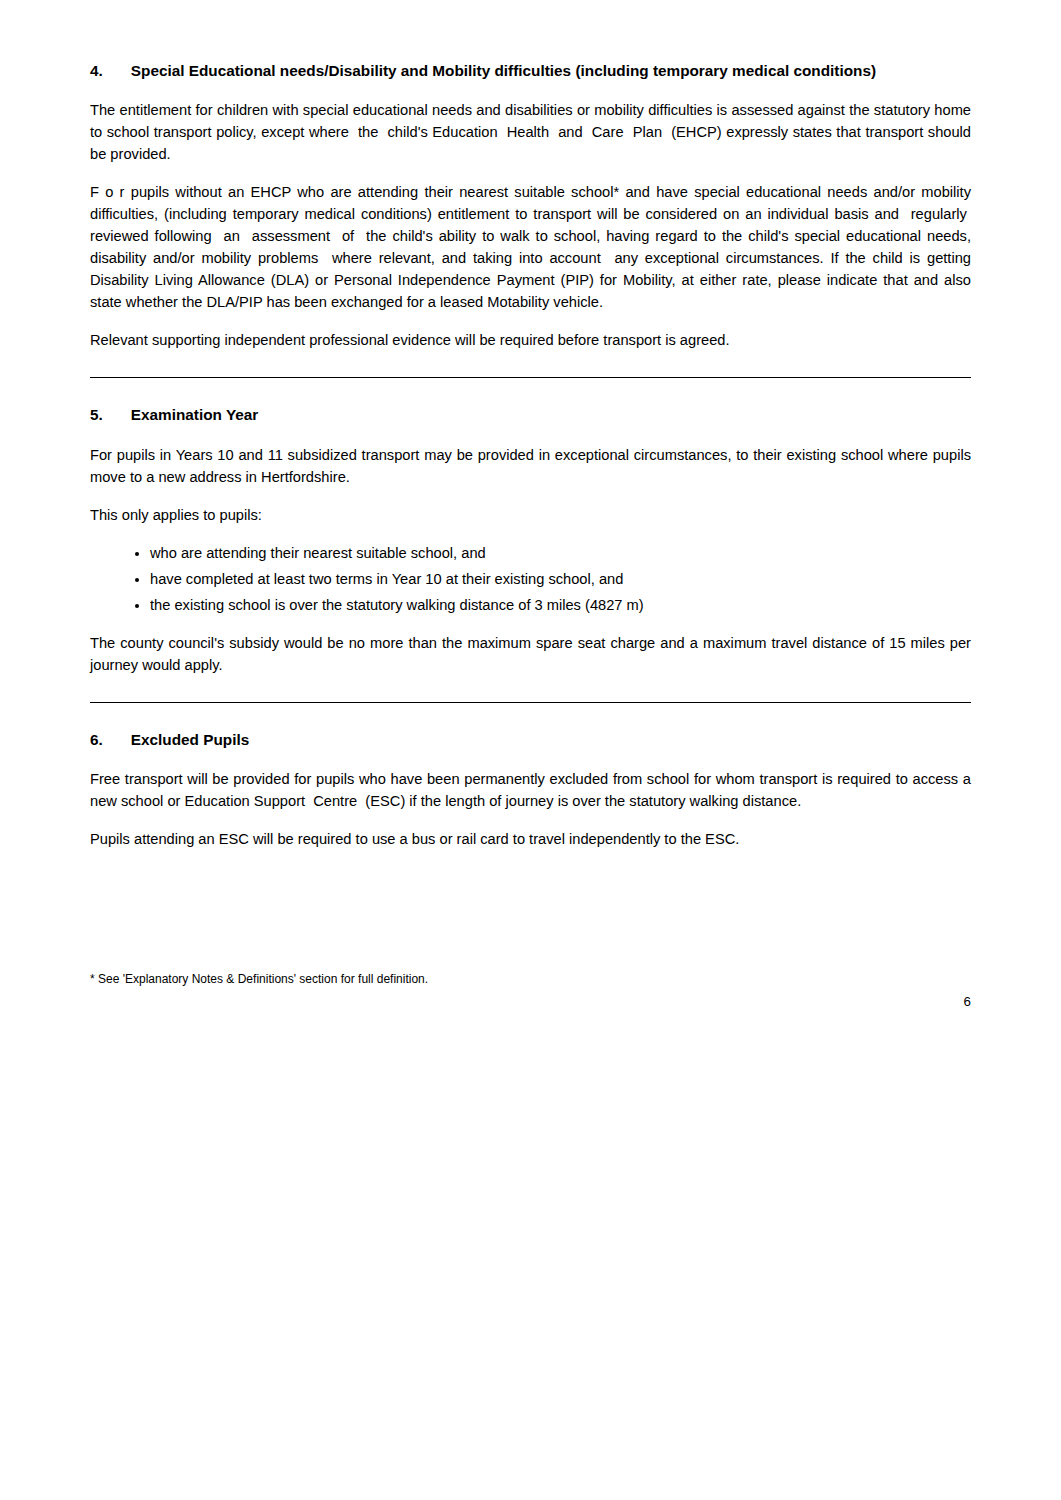4. Special Educational needs/Disability and Mobility difficulties (including temporary medical conditions)
The entitlement for children with special educational needs and disabilities or mobility difficulties is assessed against the statutory home to school transport policy, except where the child's Education Health and Care Plan (EHCP) expressly states that transport should be provided.
F o r pupils without an EHCP who are attending their nearest suitable school* and have special educational needs and/or mobility difficulties, (including temporary medical conditions) entitlement to transport will be considered on an individual basis and regularly reviewed following an assessment of the child's ability to walk to school, having regard to the child's special educational needs, disability and/or mobility problems where relevant, and taking into account any exceptional circumstances. If the child is getting Disability Living Allowance (DLA) or Personal Independence Payment (PIP) for Mobility, at either rate, please indicate that and also state whether the DLA/PIP has been exchanged for a leased Motability vehicle.
Relevant supporting independent professional evidence will be required before transport is agreed.
5. Examination Year
For pupils in Years 10 and 11 subsidized transport may be provided in exceptional circumstances, to their existing school where pupils move to a new address in Hertfordshire.
This only applies to pupils:
who are attending their nearest suitable school, and
have completed at least two terms in Year 10 at their existing school, and
the existing school is over the statutory walking distance of 3 miles (4827 m)
The county council's subsidy would be no more than the maximum spare seat charge and a maximum travel distance of 15 miles per journey would apply.
6. Excluded Pupils
Free transport will be provided for pupils who have been permanently excluded from school for whom transport is required to access a new school or Education Support Centre (ESC) if the length of journey is over the statutory walking distance.
Pupils attending an ESC will be required to use a bus or rail card to travel independently to the ESC.
* See 'Explanatory Notes & Definitions' section for full definition.
6